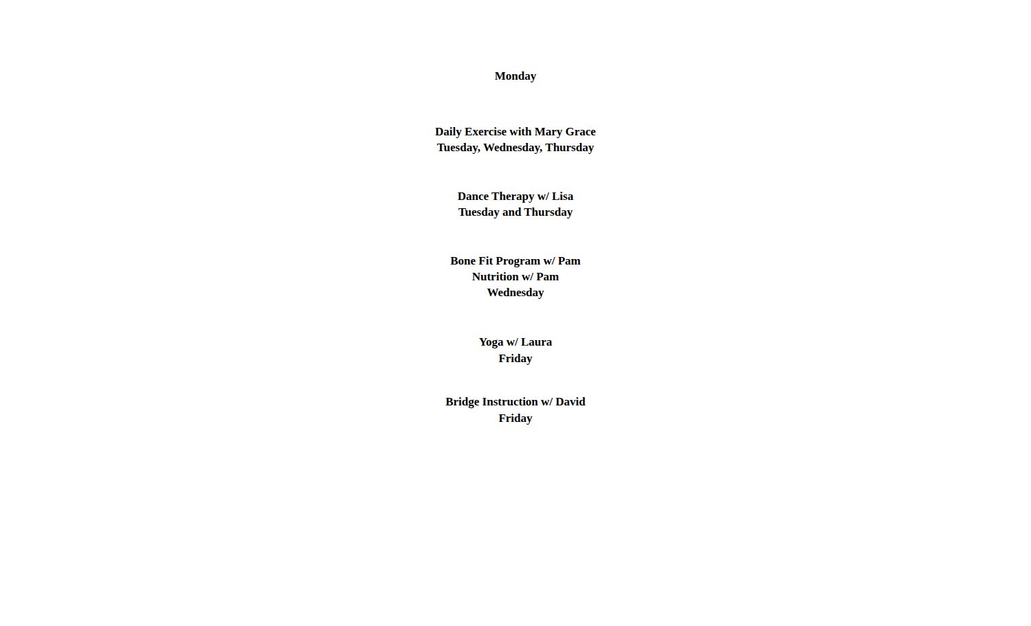Monday
Daily Exercise with Mary Grace
Tuesday, Wednesday, Thursday
Dance Therapy w/ Lisa
Tuesday and Thursday
Bone Fit Program w/ Pam
Nutrition w/ Pam
Wednesday
Yoga w/ Laura
Friday
Bridge Instruction w/ David
Friday